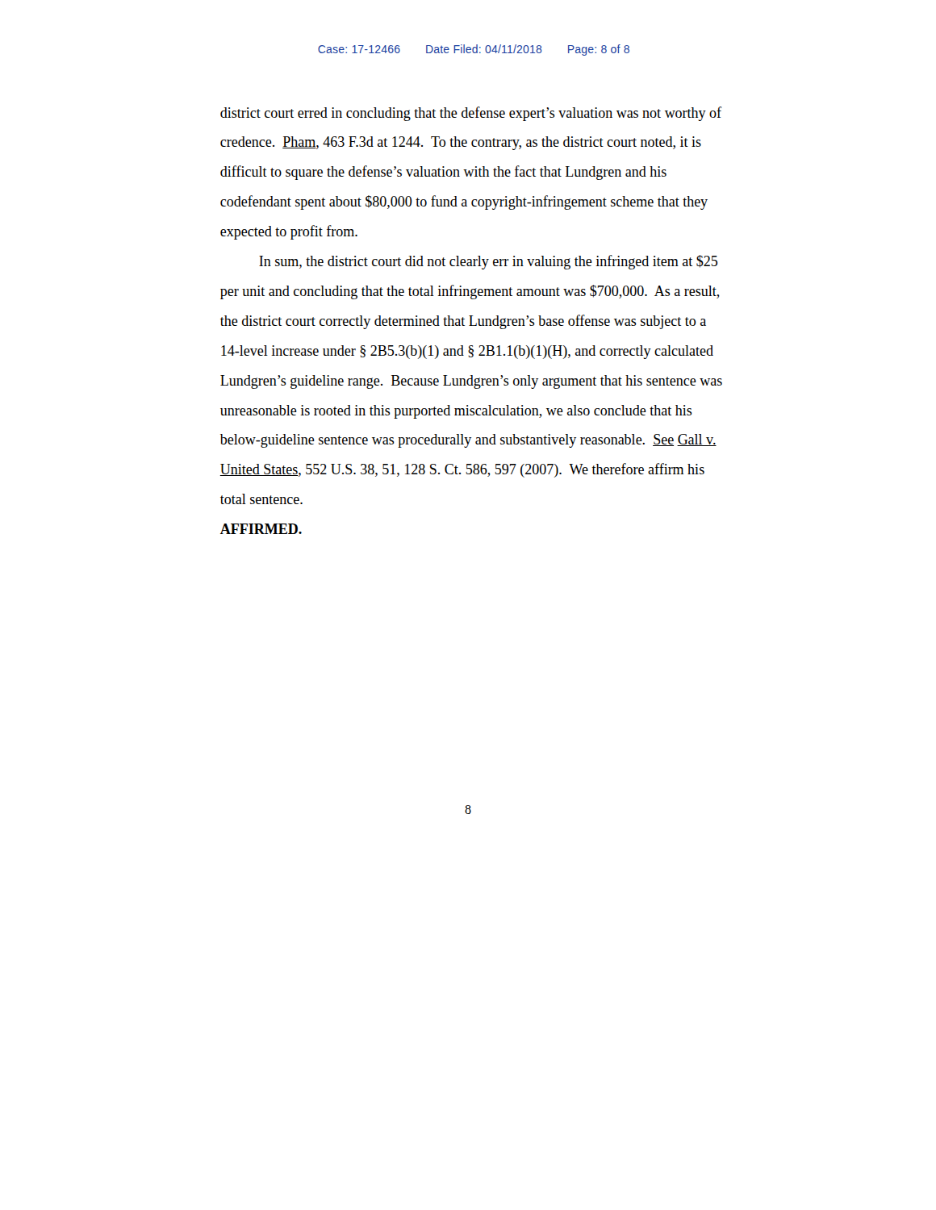Case: 17-12466 Date Filed: 04/11/2018 Page: 8 of 8
district court erred in concluding that the defense expert’s valuation was not worthy of credence. Pham, 463 F.3d at 1244. To the contrary, as the district court noted, it is difficult to square the defense’s valuation with the fact that Lundgren and his codefendant spent about $80,000 to fund a copyright-infringement scheme that they expected to profit from.
In sum, the district court did not clearly err in valuing the infringed item at $25 per unit and concluding that the total infringement amount was $700,000. As a result, the district court correctly determined that Lundgren’s base offense was subject to a 14-level increase under § 2B5.3(b)(1) and § 2B1.1(b)(1)(H), and correctly calculated Lundgren’s guideline range. Because Lundgren’s only argument that his sentence was unreasonable is rooted in this purported miscalculation, we also conclude that his below-guideline sentence was procedurally and substantively reasonable. See Gall v. United States, 552 U.S. 38, 51, 128 S. Ct. 586, 597 (2007). We therefore affirm his total sentence.
AFFIRMED.
8